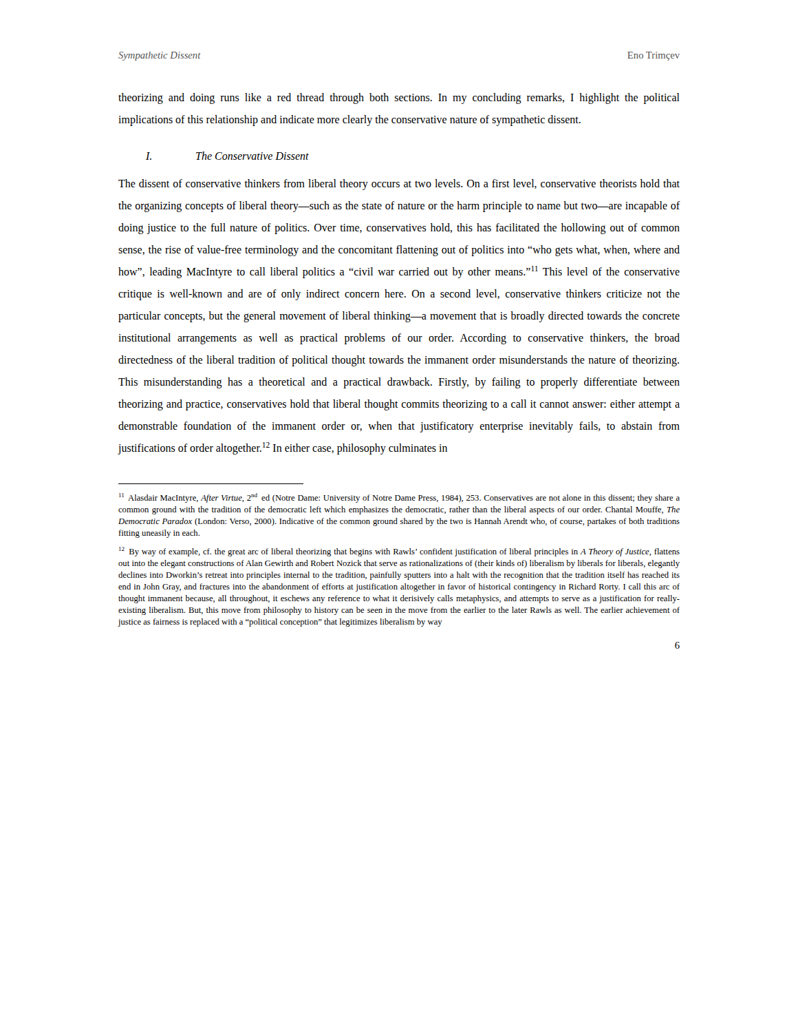Sympathetic Dissent Eno Trimçev
theorizing and doing runs like a red thread through both sections. In my concluding remarks, I highlight the political implications of this relationship and indicate more clearly the conservative nature of sympathetic dissent.
I. The Conservative Dissent
The dissent of conservative thinkers from liberal theory occurs at two levels. On a first level, conservative theorists hold that the organizing concepts of liberal theory—such as the state of nature or the harm principle to name but two—are incapable of doing justice to the full nature of politics. Over time, conservatives hold, this has facilitated the hollowing out of common sense, the rise of value-free terminology and the concomitant flattening out of politics into “who gets what, when, where and how”, leading MacIntyre to call liberal politics a “civil war carried out by other means.”11 This level of the conservative critique is well-known and are of only indirect concern here. On a second level, conservative thinkers criticize not the particular concepts, but the general movement of liberal thinking—a movement that is broadly directed towards the concrete institutional arrangements as well as practical problems of our order. According to conservative thinkers, the broad directedness of the liberal tradition of political thought towards the immanent order misunderstands the nature of theorizing. This misunderstanding has a theoretical and a practical drawback. Firstly, by failing to properly differentiate between theorizing and practice, conservatives hold that liberal thought commits theorizing to a call it cannot answer: either attempt a demonstrable foundation of the immanent order or, when that justificatory enterprise inevitably fails, to abstain from justifications of order altogether.12 In either case, philosophy culminates in
11 Alasdair MacIntyre, After Virtue, 2nd ed (Notre Dame: University of Notre Dame Press, 1984), 253. Conservatives are not alone in this dissent; they share a common ground with the tradition of the democratic left which emphasizes the democratic, rather than the liberal aspects of our order. Chantal Mouffe, The Democratic Paradox (London: Verso, 2000). Indicative of the common ground shared by the two is Hannah Arendt who, of course, partakes of both traditions fitting uneasily in each.
12 By way of example, cf. the great arc of liberal theorizing that begins with Rawls’ confident justification of liberal principles in A Theory of Justice, flattens out into the elegant constructions of Alan Gewirth and Robert Nozick that serve as rationalizations of (their kinds of) liberalism by liberals for liberals, elegantly declines into Dworkin’s retreat into principles internal to the tradition, painfully sputters into a halt with the recognition that the tradition itself has reached its end in John Gray, and fractures into the abandonment of efforts at justification altogether in favor of historical contingency in Richard Rorty. I call this arc of thought immanent because, all throughout, it eschews any reference to what it derisively calls metaphysics, and attempts to serve as a justification for really-existing liberalism. But, this move from philosophy to history can be seen in the move from the earlier to the later Rawls as well. The earlier achievement of justice as fairness is replaced with a “political conception” that legitimizes liberalism by way
6